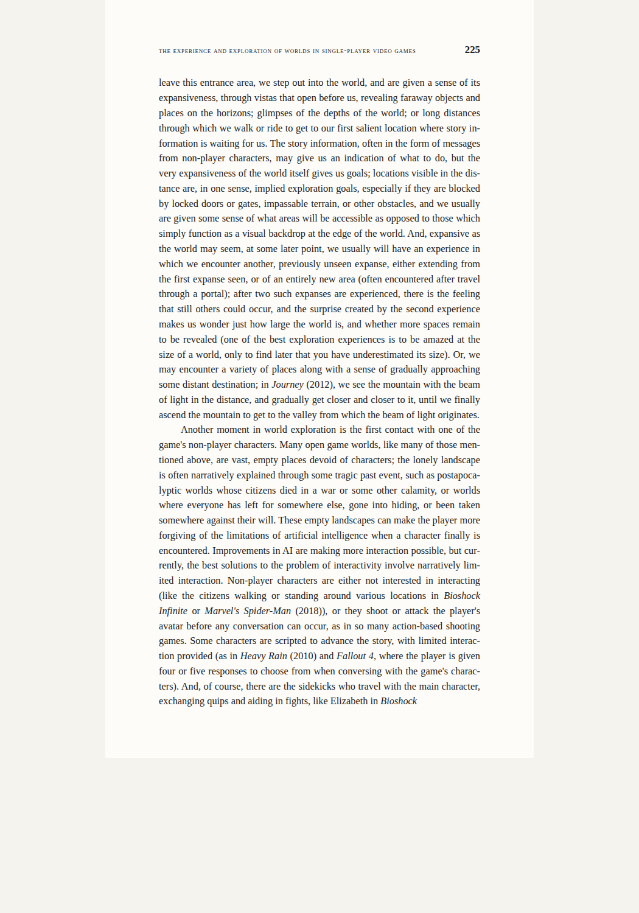the experience and exploration of worlds in single-player video games 225
leave this entrance area, we step out into the world, and are given a sense of its expansiveness, through vistas that open before us, revealing faraway objects and places on the horizons; glimpses of the depths of the world; or long distances through which we walk or ride to get to our first salient location where story information is waiting for us. The story information, often in the form of messages from non-player characters, may give us an indication of what to do, but the very expansiveness of the world itself gives us goals; locations visible in the distance are, in one sense, implied exploration goals, especially if they are blocked by locked doors or gates, impassable terrain, or other obstacles, and we usually are given some sense of what areas will be accessible as opposed to those which simply function as a visual backdrop at the edge of the world. And, expansive as the world may seem, at some later point, we usually will have an experience in which we encounter another, previously unseen expanse, either extending from the first expanse seen, or of an entirely new area (often encountered after travel through a portal); after two such expanses are experienced, there is the feeling that still others could occur, and the surprise created by the second experience makes us wonder just how large the world is, and whether more spaces remain to be revealed (one of the best exploration experiences is to be amazed at the size of a world, only to find later that you have underestimated its size). Or, we may encounter a variety of places along with a sense of gradually approaching some distant destination; in Journey (2012), we see the mountain with the beam of light in the distance, and gradually get closer and closer to it, until we finally ascend the mountain to get to the valley from which the beam of light originates.
Another moment in world exploration is the first contact with one of the game's non-player characters. Many open game worlds, like many of those mentioned above, are vast, empty places devoid of characters; the lonely landscape is often narratively explained through some tragic past event, such as postapocalyptic worlds whose citizens died in a war or some other calamity, or worlds where everyone has left for somewhere else, gone into hiding, or been taken somewhere against their will. These empty landscapes can make the player more forgiving of the limitations of artificial intelligence when a character finally is encountered. Improvements in AI are making more interaction possible, but currently, the best solutions to the problem of interactivity involve narratively limited interaction. Non-player characters are either not interested in interacting (like the citizens walking or standing around various locations in Bioshock Infinite or Marvel's Spider-Man (2018)), or they shoot or attack the player's avatar before any conversation can occur, as in so many action-based shooting games. Some characters are scripted to advance the story, with limited interaction provided (as in Heavy Rain (2010) and Fallout 4, where the player is given four or five responses to choose from when conversing with the game's characters). And, of course, there are the sidekicks who travel with the main character, exchanging quips and aiding in fights, like Elizabeth in Bioshock